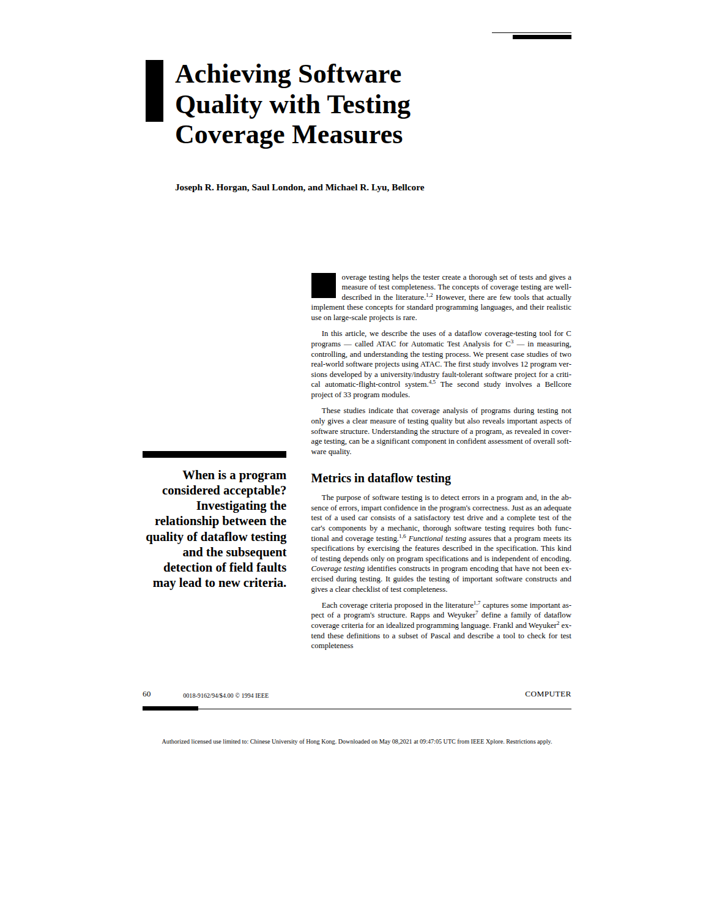Achieving Software
Quality with Testing
Coverage Measures
Joseph R. Horgan, Saul London, and Michael R. Lyu, Bellcore
When is a program considered acceptable? Investigating the relationship between the quality of dataflow testing and the subsequent detection of field faults may lead to new criteria.
overage testing helps the tester create a thorough set of tests and gives a measure of test completeness. The concepts of coverage testing are well-described in the literature.1,2 However, there are few tools that actually implement these concepts for standard programming languages, and their realistic use on large-scale projects is rare.
In this article, we describe the uses of a dataflow coverage-testing tool for C programs — called ATAC for Automatic Test Analysis for C3 — in measuring, controlling, and understanding the testing process. We present case studies of two real-world software projects using ATAC. The first study involves 12 program versions developed by a university/industry fault-tolerant software project for a critical automatic-flight-control system.4,5 The second study involves a Bellcore project of 33 program modules.
These studies indicate that coverage analysis of programs during testing not only gives a clear measure of testing quality but also reveals important aspects of software structure. Understanding the structure of a program, as revealed in coverage testing, can be a significant component in confident assessment of overall software quality.
Metrics in dataflow testing
The purpose of software testing is to detect errors in a program and, in the absence of errors, impart confidence in the program's correctness. Just as an adequate test of a used car consists of a satisfactory test drive and a complete test of the car's components by a mechanic, thorough software testing requires both functional and coverage testing.1,6 Functional testing assures that a program meets its specifications by exercising the features described in the specification. This kind of testing depends only on program specifications and is independent of encoding. Coverage testing identifies constructs in program encoding that have not been exercised during testing. It guides the testing of important software constructs and gives a clear checklist of test completeness.
Each coverage criteria proposed in the literature1,7 captures some important aspect of a program's structure. Rapps and Weyuker7 define a family of dataflow coverage criteria for an idealized programming language. Frankl and Weyuker2 extend these definitions to a subset of Pascal and describe a tool to check for test completeness
60
0018-9162/94/$4.00 © 1994 IEEE
COMPUTER
Authorized licensed use limited to: Chinese University of Hong Kong. Downloaded on May 08,2021 at 09:47:05 UTC from IEEE Xplore. Restrictions apply.